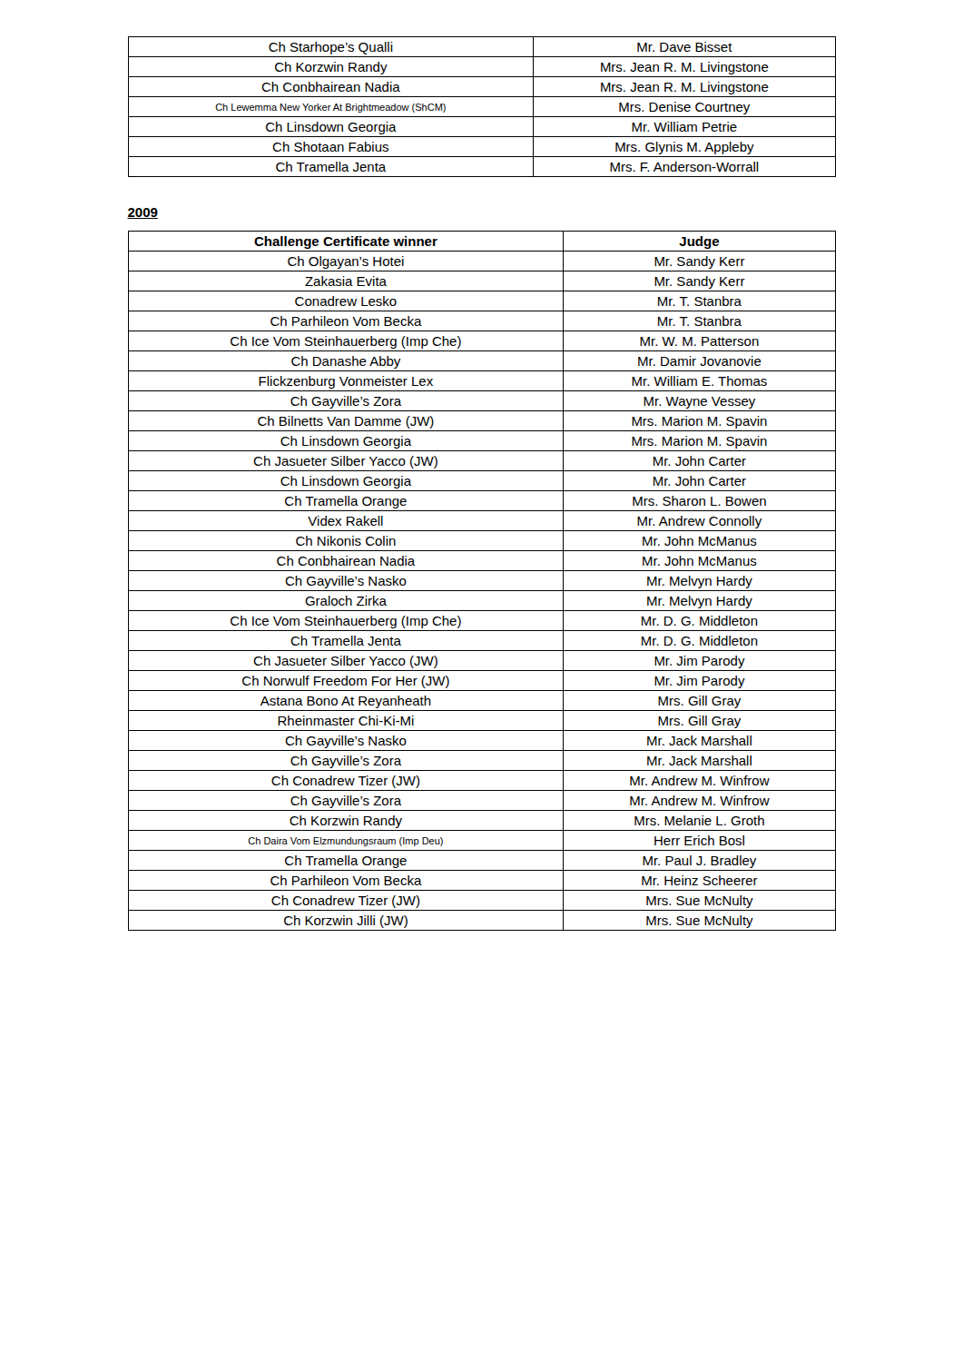| Ch Starhope’s Qualli | Mr. Dave Bisset |
| Ch Korzwin Randy | Mrs. Jean R. M. Livingstone |
| Ch Conbhairean Nadia | Mrs. Jean R. M. Livingstone |
| Ch Lewemma New Yorker At Brightmeadow (ShCM) | Mrs. Denise Courtney |
| Ch Linsdown Georgia | Mr. William Petrie |
| Ch Shotaan Fabius | Mrs. Glynis M. Appleby |
| Ch Tramella Jenta | Mrs. F. Anderson-Worrall |
2009
| Challenge Certificate winner | Judge |
| --- | --- |
| Ch Olgayan’s Hotei | Mr. Sandy Kerr |
| Zakasia Evita | Mr. Sandy Kerr |
| Conadrew Lesko | Mr. T. Stanbra |
| Ch Parhileon Vom Becka | Mr. T. Stanbra |
| Ch Ice Vom Steinhauerberg (Imp Che) | Mr. W. M. Patterson |
| Ch Danashe Abby | Mr. Damir Jovanovie |
| Flickzenburg Vonmeister Lex | Mr. William E. Thomas |
| Ch Gayville’s Zora | Mr. Wayne Vessey |
| Ch Bilnetts Van Damme (JW) | Mrs. Marion M. Spavin |
| Ch Linsdown Georgia | Mrs. Marion M. Spavin |
| Ch Jasueter Silber Yacco (JW) | Mr. John Carter |
| Ch Linsdown Georgia | Mr. John Carter |
| Ch Tramella Orange | Mrs. Sharon L. Bowen |
| Videx Rakell | Mr. Andrew Connolly |
| Ch Nikonis Colin | Mr. John McManus |
| Ch Conbhairean Nadia | Mr. John McManus |
| Ch Gayville’s Nasko | Mr. Melvyn Hardy |
| Graloch Zirka | Mr. Melvyn Hardy |
| Ch Ice Vom Steinhauerberg (Imp Che) | Mr. D. G. Middleton |
| Ch Tramella Jenta | Mr. D. G. Middleton |
| Ch Jasueter Silber Yacco (JW) | Mr. Jim Parody |
| Ch Norwulf Freedom For Her (JW) | Mr. Jim Parody |
| Astana Bono At Reyanheath | Mrs. Gill Gray |
| Rheinmaster Chi-Ki-Mi | Mrs. Gill Gray |
| Ch Gayville’s Nasko | Mr. Jack Marshall |
| Ch Gayville’s Zora | Mr. Jack Marshall |
| Ch Conadrew Tizer (JW) | Mr. Andrew M. Winfrow |
| Ch Gayville’s Zora | Mr. Andrew M. Winfrow |
| Ch Korzwin Randy | Mrs. Melanie L. Groth |
| Ch Daira Vom Elzmundungsraum (Imp Deu) | Herr Erich Bosl |
| Ch Tramella Orange | Mr. Paul J. Bradley |
| Ch Parhileon Vom Becka | Mr. Heinz Scheerer |
| Ch Conadrew Tizer (JW) | Mrs. Sue McNulty |
| Ch Korzwin Jilli (JW) | Mrs. Sue McNulty |